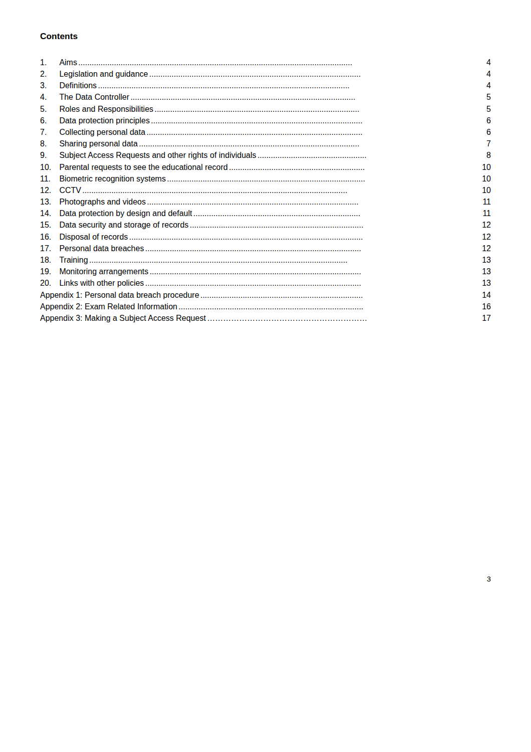Contents
1. Aims........................................................................................................................... 4
2. Legislation and guidance............................................................................................... 4
3. Definitions................................................................................................................. 4
4. The Data Controller..................................................................................................... 5
5. Roles and Responsibilities............................................................................................ 5
6. Data protection principles............................................................................................... 6
7. Collecting personal data................................................................................................. 6
8. Sharing personal data................................................................................................... 7
9. Subject Access Requests and other rights of individuals................................................. 8
10. Parental requests to see the educational record............................................................. 10
11. Biometric recognition systems......................................................................................... 10
12. CCTV....................................................................................................................... 10
13. Photographs and videos............................................................................................... 11
14. Data protection by design and default........................................................................... 11
15. Data security and storage of records.............................................................................. 12
16. Disposal of records......................................................................................................... 12
17. Personal data breaches................................................................................................. 12
18. Training.................................................................................................................... 13
19. Monitoring arrangements............................................................................................... 13
20. Links with other policies................................................................................................. 13
Appendix 1: Personal data breach procedure......................................................................... 14
Appendix 2: Exam Related Information................................................................................... 16
Appendix 3: Making a Subject Access Request……………………………………………………17
3